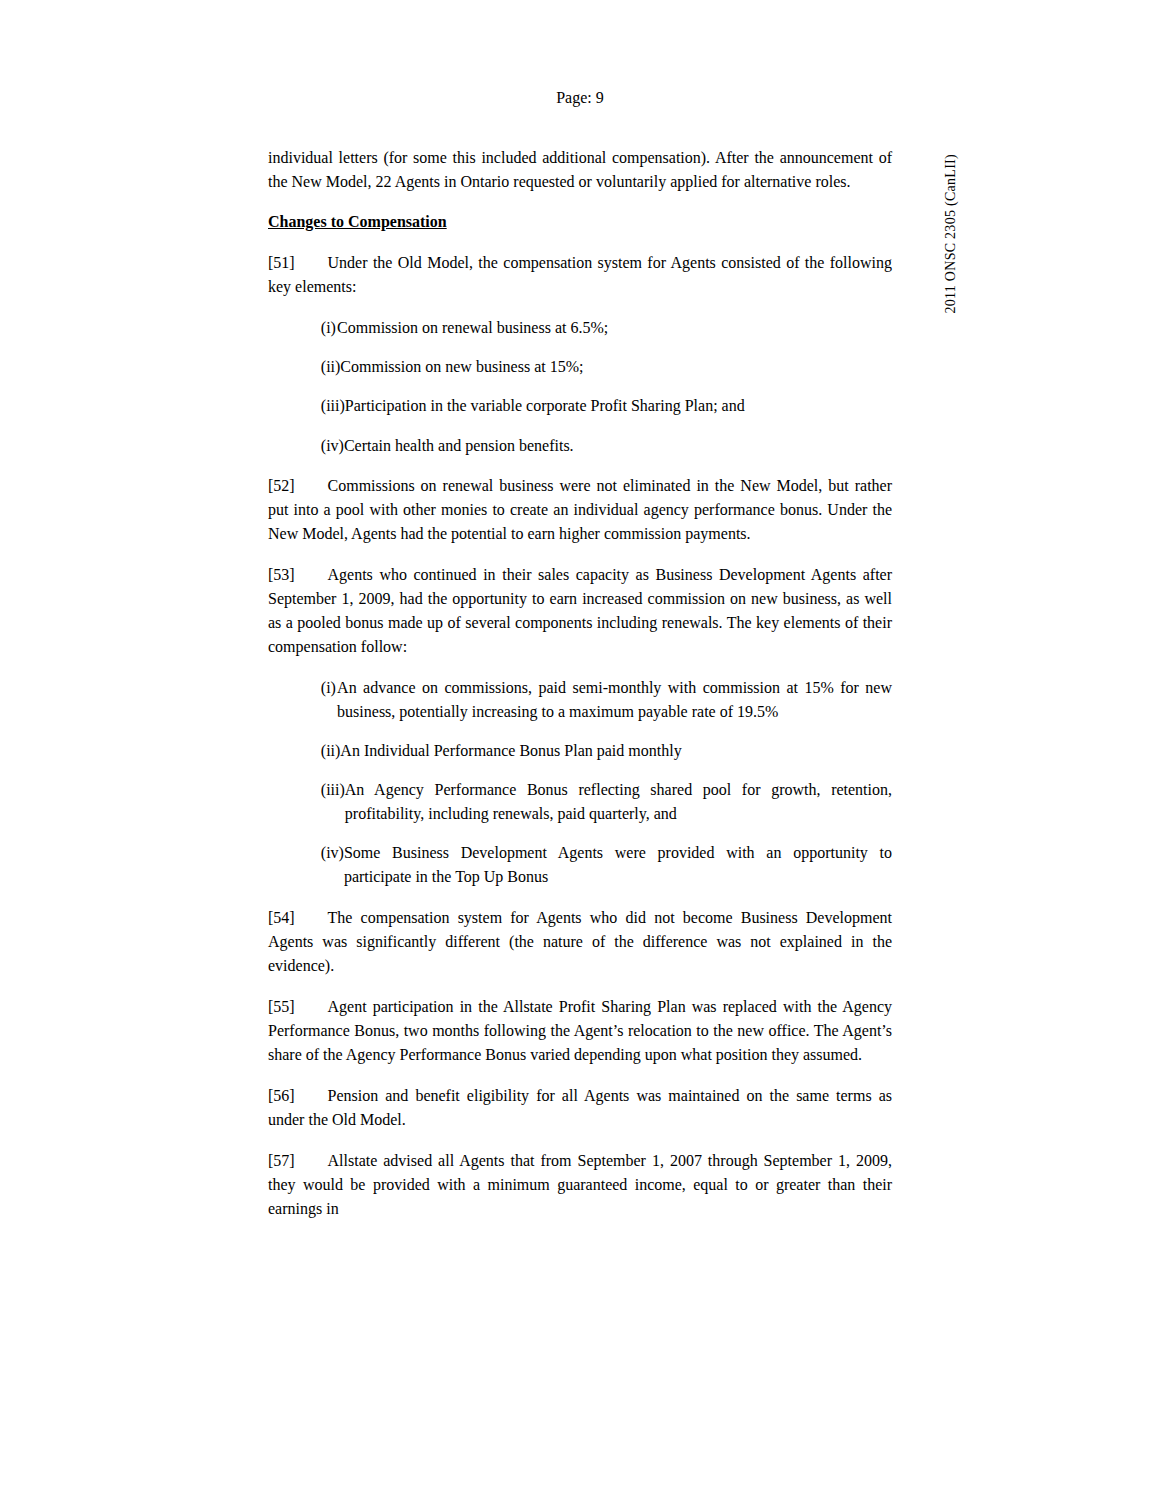Page: 9
2011 ONSC 2305 (CanLII)
individual letters (for some this included additional compensation). After the announcement of the New Model, 22 Agents in Ontario requested or voluntarily applied for alternative roles.
Changes to Compensation
[51] Under the Old Model, the compensation system for Agents consisted of the following key elements:
(i) Commission on renewal business at 6.5%;
(ii) Commission on new business at 15%;
(iii) Participation in the variable corporate Profit Sharing Plan; and
(iv) Certain health and pension benefits.
[52] Commissions on renewal business were not eliminated in the New Model, but rather put into a pool with other monies to create an individual agency performance bonus. Under the New Model, Agents had the potential to earn higher commission payments.
[53] Agents who continued in their sales capacity as Business Development Agents after September 1, 2009, had the opportunity to earn increased commission on new business, as well as a pooled bonus made up of several components including renewals. The key elements of their compensation follow:
(i) An advance on commissions, paid semi-monthly with commission at 15% for new business, potentially increasing to a maximum payable rate of 19.5%
(ii) An Individual Performance Bonus Plan paid monthly
(iii) An Agency Performance Bonus reflecting shared pool for growth, retention, profitability, including renewals, paid quarterly, and
(iv) Some Business Development Agents were provided with an opportunity to participate in the Top Up Bonus
[54] The compensation system for Agents who did not become Business Development Agents was significantly different (the nature of the difference was not explained in the evidence).
[55] Agent participation in the Allstate Profit Sharing Plan was replaced with the Agency Performance Bonus, two months following the Agent’s relocation to the new office. The Agent’s share of the Agency Performance Bonus varied depending upon what position they assumed.
[56] Pension and benefit eligibility for all Agents was maintained on the same terms as under the Old Model.
[57] Allstate advised all Agents that from September 1, 2007 through September 1, 2009, they would be provided with a minimum guaranteed income, equal to or greater than their earnings in